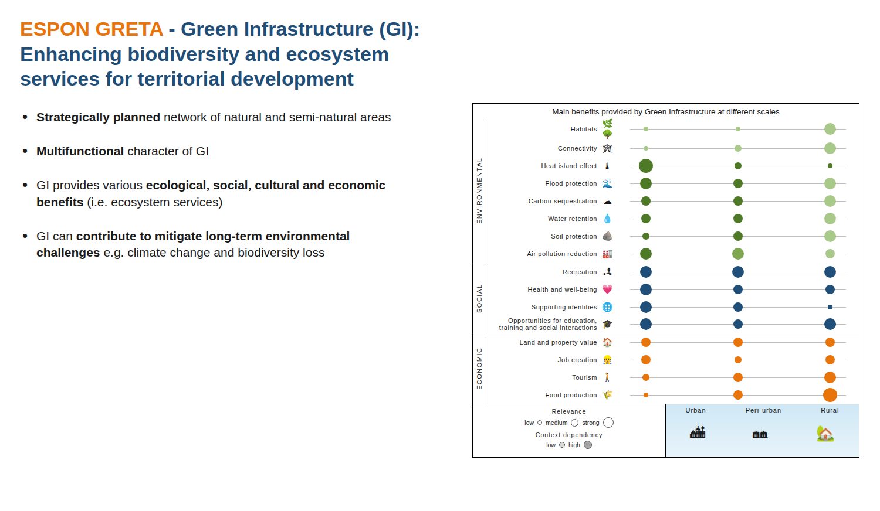ESPON GRETA - Green Infrastructure (GI): Enhancing biodiversity and ecosystem services for territorial development
Strategically planned network of natural and semi-natural areas
Multifunctional character of GI
GI provides various ecological, social, cultural and economic benefits (i.e. ecosystem services)
GI can contribute to mitigate long-term environmental challenges e.g. climate change and biodiversity loss
Main benefits provided by Green Infrastructure at different scales
| ENVIRONMENTAL | Habitats | 🌿🌳 | |
| Connectivity | 🕸 | |
| Heat island effect | 🌡 | |
| Flood protection | 🌊 | |
| Carbon sequestration | ☁ | |
| Water retention | 💧 | |
| Soil protection | 🪨 | |
| Air pollution reduction | 🏭 | |
| SOCIAL | Recreation | 🏞 | |
| Health and well-being | 💗 | |
| Supporting identities | 🌐 | |
| Opportunities for education, training and social interactions | 🎓 | |
| ECONOMIC | Land and property value | 🏠 | |
| Job creation | 👷 | |
| Tourism | 🚶 | |
| Food production | 🌾 | |
Relevance
low medium strong
Context dependency
low high
Urban Peri-urban Rural
🏙🏘🏡